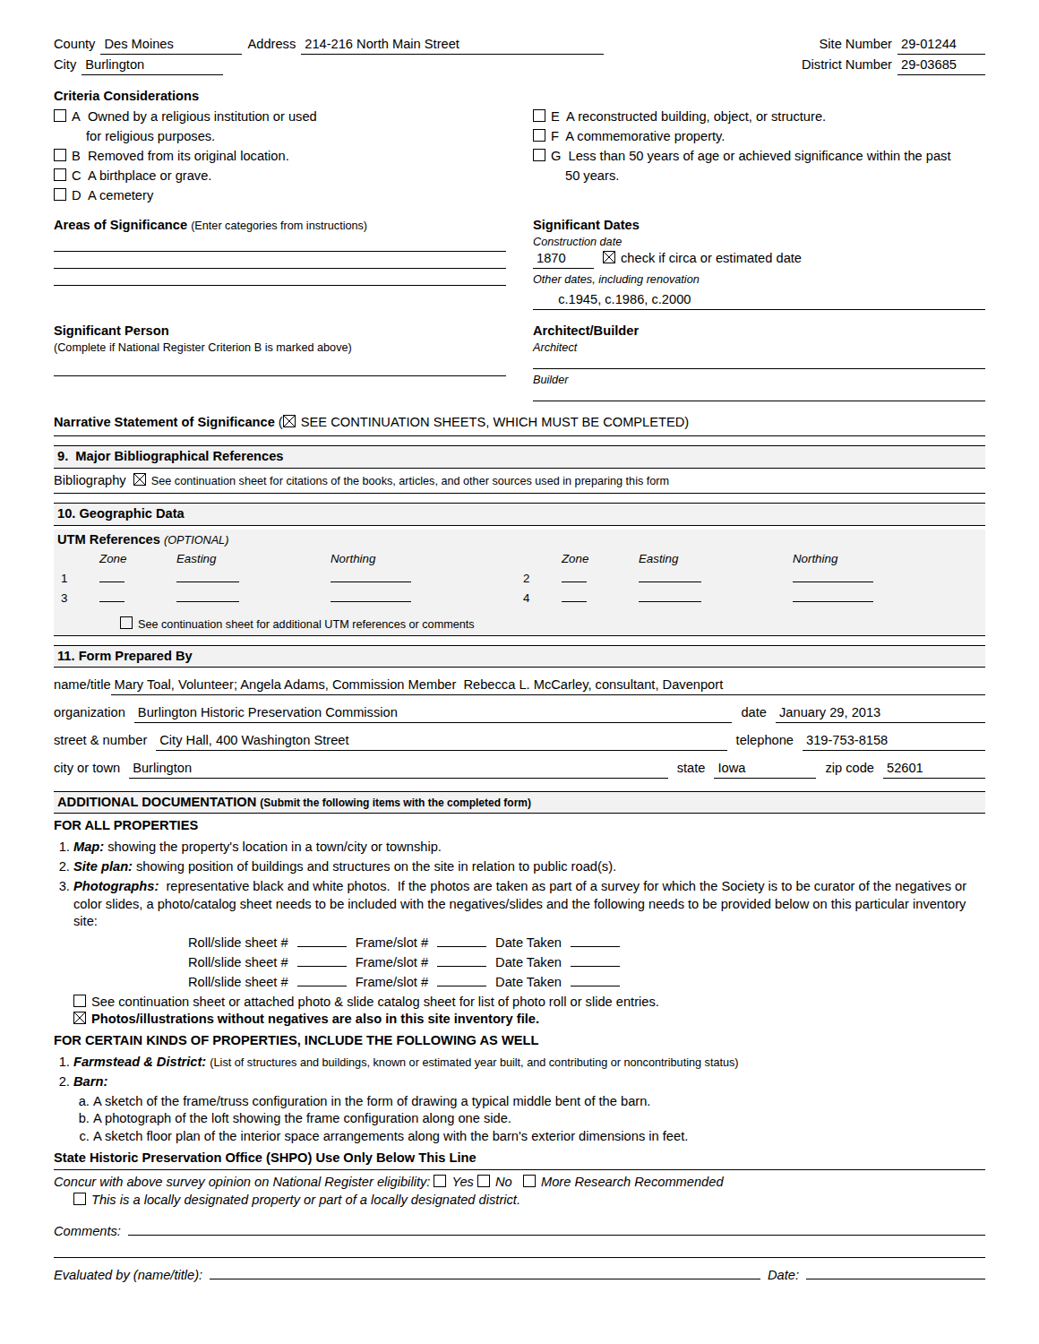County Des Moines Address 214-216 North Main Street
Site Number 29-01244
City Burlington
District Number 29-03685
Criteria Considerations
A Owned by a religious institution or used
for religious purposes.
B Removed from its original location.
C A birthplace or grave.
D A cemetery
E A reconstructed building, object, or structure.
F A commemorative property.
G Less than 50 years of age or achieved significance within the past
50 years.
Areas of Significance (Enter categories from instructions)
Significant Dates
Construction date
1870 check if circa or estimated date
Other dates, including renovation
c.1945, c.1986, c.2000
Significant Person
(Complete if National Register Criterion B is marked above)
Architect/Builder
Architect
Builder
Narrative Statement of Significance ( SEE CONTINUATION SHEETS, WHICH MUST BE COMPLETED)
9. Major Bibliographical References
Bibliography See continuation sheet for citations of the books, articles, and other sources used in preparing this form
10. Geographic Data
UTM References (OPTIONAL)
| | Zone | Easting | Northing | | Zone | Easting | Northing |
| 1 | | | | 2 | | | |
| 3 | | | | 4 | | | |
See continuation sheet for additional UTM references or comments
11. Form Prepared By
name/title Mary Toal, Volunteer; Angela Adams, Commission Member Rebecca L. McCarley, consultant, Davenport
organization Burlington Historic Preservation Commission date January 29, 2013
street & number City Hall, 400 Washington Street telephone 319-753-8158
city or town Burlington state Iowa zip code 52601
ADDITIONAL DOCUMENTATION (Submit the following items with the completed form)
FOR ALL PROPERTIES
Map: showing the property's location in a town/city or township.
Site plan: showing position of buildings and structures on the site in relation to public road(s).
Photographs: representative black and white photos. If the photos are taken as part of a survey for which the Society is to be curator of the negatives or color slides, a photo/catalog sheet needs to be included with the negatives/slides and the following needs to be provided below on this particular inventory site:
Roll/slide sheet # Frame/slot # Date Taken
Roll/slide sheet # Frame/slot # Date Taken
Roll/slide sheet # Frame/slot # Date Taken
See continuation sheet or attached photo & slide catalog sheet for list of photo roll or slide entries.
Photos/illustrations without negatives are also in this site inventory file.
FOR CERTAIN KINDS OF PROPERTIES, INCLUDE THE FOLLOWING AS WELL
Farmstead & District: (List of structures and buildings, known or estimated year built, and contributing or noncontributing status)
Barn:
A sketch of the frame/truss configuration in the form of drawing a typical middle bent of the barn.
A photograph of the loft showing the frame configuration along one side.
A sketch floor plan of the interior space arrangements along with the barn's exterior dimensions in feet.
State Historic Preservation Office (SHPO) Use Only Below This Line
Concur with above survey opinion on National Register eligibility: Yes No More Research Recommended
This is a locally designated property or part of a locally designated district.
Comments:
Evaluated by (name/title): Date: